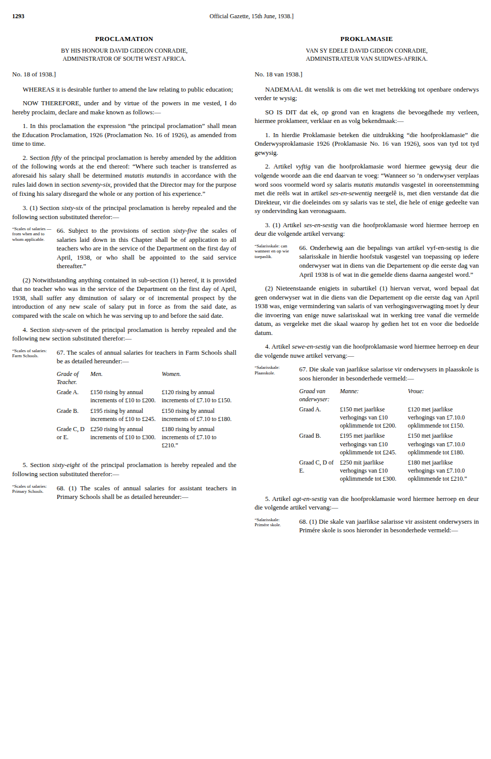1293 Official Gazette, 15th June, 1938.]
PROCLAMATION
By HIS HONOUR DAVID GIDEON CONRADIE,
ADMINISTRATOR OF SOUTH WEST AFRICA.
No. 18 of 1938.]
WHEREAS it is desirable further to amend the law relating to public education;
NOW THEREFORE, under and by virtue of the powers in me vested, I do hereby proclaim, declare and make known as follows:—
1. In this proclamation the expression “the principal proclamation” shall mean the Education Proclamation, 1926 (Proclamation No. 16 of 1926), as amended from time to time.
2. Section fifty of the principal proclamation is hereby amended by the addition of the following words at the end thereof: “Where such teacher is transferred as aforesaid his salary shall be determined mutatis mutandis in accordance with the rules laid down in section seventy-six, provided that the Director may for the purpose of fixing his salary disregard the whole or any portion of his experience.”
3. (1) Section sixty-six of the principal proclamation is hereby repealed and the following section substituted therefor:—
“Scales of salaries — from when and to whom applicable.
66. Subject to the provisions of section sixty-five the scales of salaries laid down in this Chapter shall be of application to all teachers who are in the service of the Department on the first day of April, 1938, or who shall be appointed to the said service thereafter.”
(2) Notwithstanding anything contained in sub-section (1) hereof, it is provided that no teacher who was in the service of the Department on the first day of April, 1938, shall suffer any diminution of salary or of incremental prospect by the introduction of any new scale of salary put in force as from the said date, as compared with the scale on which he was serving up to and before the said date.
4. Section sixty-seven of the principal proclamation is hereby repealed and the following new section substituted therefor:—
“Scales of salaries: Farm Schools.
67. The scales of annual salaries for teachers in Farm Schools shall be as detailed hereunder:—
| Grade of Teacher. | Men. | Women. |
| --- | --- | --- |
| Grade A. | £150 rising by annual increments of £10 to £200. | £120 rising by annual increments of £7.10 to £150. |
| Grade B. | £195 rising by annual increments of £10 to £245. | £150 rising by annual increments of £7.10 to £180. |
| Grade C, D or E. | £250 rising by annual increments of £10 to £300. | £180 rising by annual increments of £7.10 to £210.” |
5. Section sixty-eight of the principal proclamation is hereby repealed and the following section substituted therefor:—
“Scales of salaries: Primary Schools.
68. (1) The scales of annual salaries for assistant teachers in Primary Schools shall be as detailed hereunder:—
PROKLAMASIE
VAN SY EDELE DAVID GIDEON CONRADIE,
ADMINISTRATEUR VAN SUIDWES-AFRIKA.
No. 18 van 1938.]
NADEMAAL dit wenslik is om die wet met betrekking tot openbare onderwys verder te wysig;
SO IS DIT dat ek, op grond van en kragtens die bevoegdhede my verleen, hiermee proklameer, verklaar en as volg bekendmaak:—
1. In hierdie Proklamasie beteken die uitdrukking “die hoofproklamasie” die Onderwysproklamasie 1926 (Proklamasie No. 16 van 1926), soos van tyd tot tyd gewysig.
2. Artikel vyftig van die hoofproklamasie word hiermee gewysig deur die volgende woorde aan die end daarvan te voeg: “Wanneer so ’n onderwyser verplaas word soos voormeld word sy salaris mutatis mutandis vasgestel in ooreenstemming met die reëls wat in artikel ses-en-sewentig neergelê is, met dien verstande dat die Direkteur, vir die doeleindes om sy salaris vas te stel, die hele of enige gedeelte van sy ondervinding kan veronagsaam.
3. (1) Artikel ses-en-sestig van die hoofproklamasie word hiermee herroep en deur die volgende artikel vervang:
“Salarisskale: can wanneer en op wie toepaslik.
66. Onderhewig aan die bepalings van artikel vyf-en-sestig is die salarisskale in hierdie hoofstuk vasgestel van toepassing op iedere onderwyser wat in diens van die Departement op die eerste dag van April 1938 is of wat in die gemelde diens daarna aangestel word.”
(2) Nieteenstaande enigiets in subartikel (1) hiervan vervat, word bepaal dat geen onderwyser wat in die diens van die Departement op die eerste dag van April 1938 was, enige vermindering van salaris of van verhogingsverwagting moet ly deur die invoering van enige nuwe salarisskaal wat in werking tree vanaf die vermelde datum, as vergeleke met die skaal waarop hy gedien het tot en voor die bedoelde datum.
4. Artikel sewe-en-sestig van die hoofproklamasie word hiermee herroep en deur die volgende nuwe artikel vervang:—
“Salarisskale: Plaasskole.
67. Die skale van jaarlikse salarisse vir onderwysers in plaasskole is soos hieronder in besonderhede vermeld:—
| Graad van onderwyser: | Manne: | Vroue: |
| --- | --- | --- |
| Graad A. | £150 met jaarlikse verhogings van £10 opklimmende tot £200. | £120 met jaarlikse verhogings van £7.10.0 opklimmende tot £150. |
| Graad B. | £195 met jaarlikse verhogings van £10 opklimmende tot £245. | £150 met jaarlikse verhogings van £7.10.0 opklimmende tot £180. |
| Graad C, D of E. | £250 mit jaarlikse verhogings van £10 opklimmende tot £300. | £180 met jaarlikse verhogings van £7.10.0 opklimmende tot £210.” |
5. Artikel agt-en-sestig van die hoofproklamasie word hiermee herroep en deur die volgende artikel vervang:—
“Salarisskale: Primére skole.
68. (1) Die skale van jaarlikse salarisse vir assistent onderwysers in Primére skole is soos hieronder in besonderhede vermeld:—